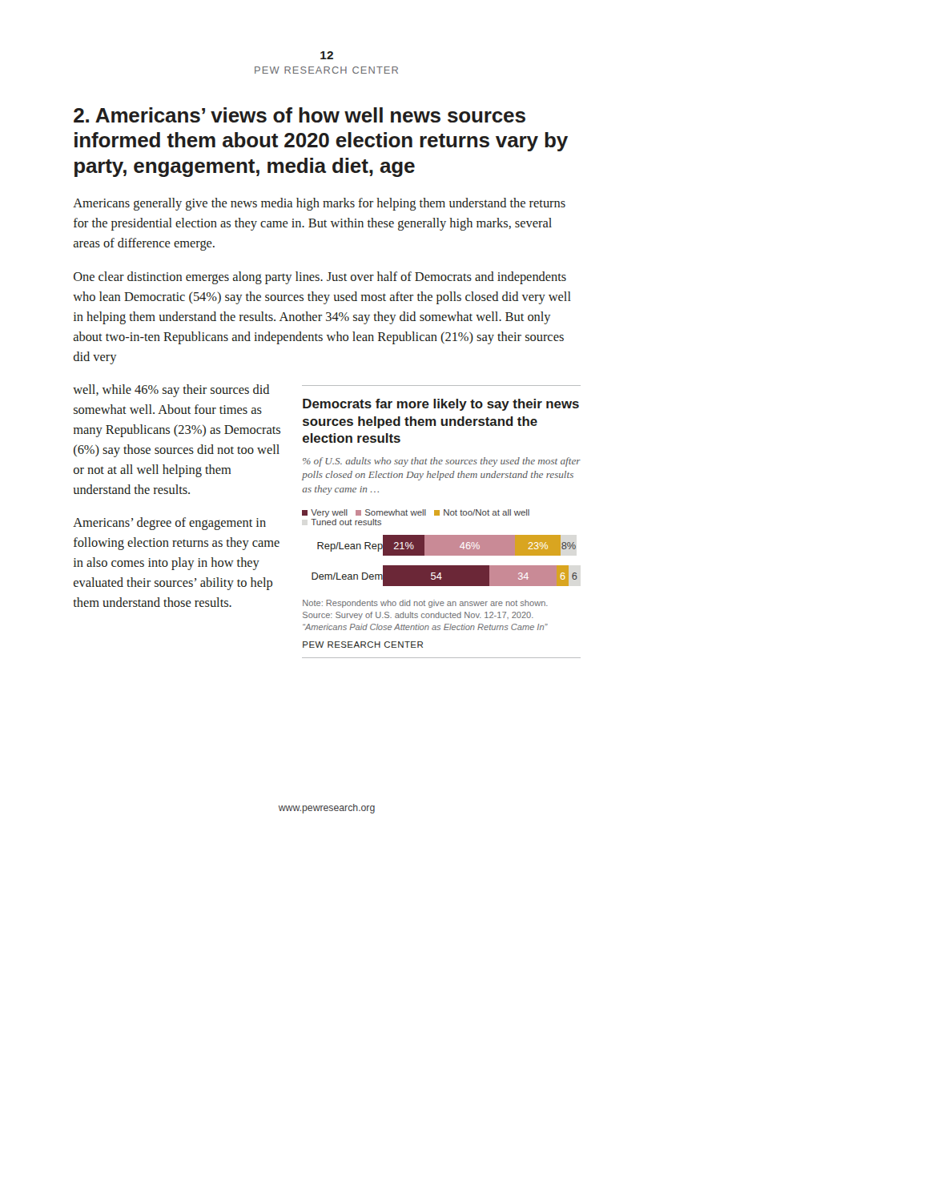12
PEW RESEARCH CENTER
2. Americans’ views of how well news sources informed them about 2020 election returns vary by party, engagement, media diet, age
Americans generally give the news media high marks for helping them understand the returns for the presidential election as they came in. But within these generally high marks, several areas of difference emerge.
One clear distinction emerges along party lines. Just over half of Democrats and independents who lean Democratic (54%) say the sources they used most after the polls closed did very well in helping them understand the results. Another 34% say they did somewhat well. But only about two-in-ten Republicans and independents who lean Republican (21%) say their sources did very
Democrats far more likely to say their news sources helped them understand the election results
% of U.S. adults who say that the sources they used the most after polls closed on Election Day helped them understand the results as they came in …
Very well Somewhat well Not too/Not at all well Tuned out results
| Rep/Lean Rep | 21% 46% 23% 8% |
| Dem/Lean Dem | 54 34 6 6 |
Note: Respondents who did not give an answer are not shown. Source: Survey of U.S. adults conducted Nov. 12-17, 2020. “Americans Paid Close Attention as Election Returns Came In”
PEW RESEARCH CENTER
well, while 46% say their sources did somewhat well. About four times as many Republicans (23%) as Democrats (6%) say those sources did not too well or not at all well helping them understand the results.
Americans’ degree of engagement in following election returns as they came in also comes into play in how they evaluated their sources’ ability to help them understand those results.
www.pewresearch.org